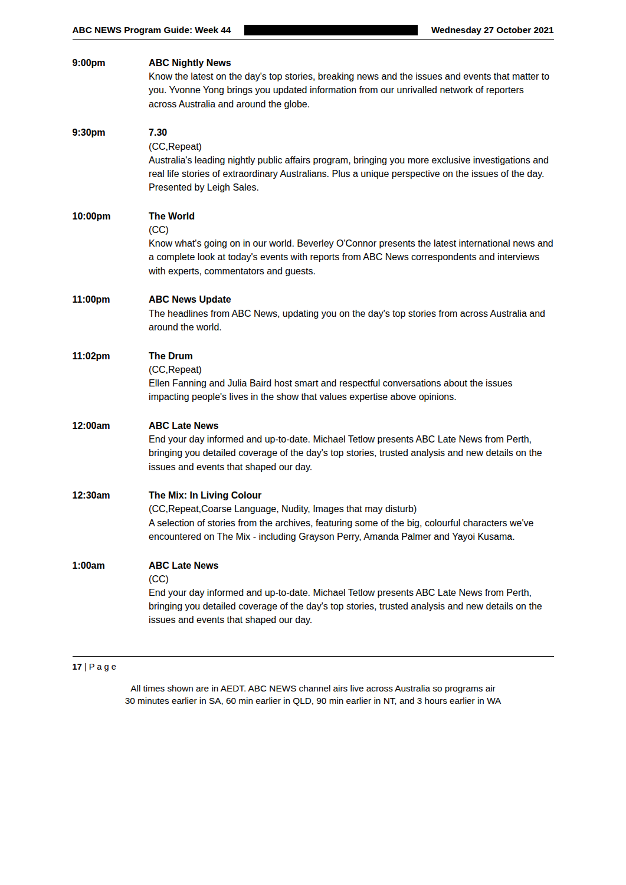ABC NEWS Program Guide: Week 44 Wednesday 27 October 2021
| 9:00pm | ABC Nightly News Know the latest on the day's top stories, breaking news and the issues and events that matter to you. Yvonne Yong brings you updated information from our unrivalled network of reporters across Australia and around the globe. |
| 9:30pm | 7.30 (CC,Repeat) Australia's leading nightly public affairs program, bringing you more exclusive investigations and real life stories of extraordinary Australians. Plus a unique perspective on the issues of the day. Presented by Leigh Sales. |
| 10:00pm | The World (CC) Know what's going on in our world. Beverley O'Connor presents the latest international news and a complete look at today's events with reports from ABC News correspondents and interviews with experts, commentators and guests. |
| 11:00pm | ABC News Update The headlines from ABC News, updating you on the day's top stories from across Australia and around the world. |
| 11:02pm | The Drum (CC,Repeat) Ellen Fanning and Julia Baird host smart and respectful conversations about the issues impacting people's lives in the show that values expertise above opinions. |
| 12:00am | ABC Late News End your day informed and up-to-date. Michael Tetlow presents ABC Late News from Perth, bringing you detailed coverage of the day's top stories, trusted analysis and new details on the issues and events that shaped our day. |
| 12:30am | The Mix: In Living Colour (CC,Repeat,Coarse Language, Nudity, Images that may disturb) A selection of stories from the archives, featuring some of the big, colourful characters we've encountered on The Mix - including Grayson Perry, Amanda Palmer and Yayoi Kusama. |
| 1:00am | ABC Late News (CC) End your day informed and up-to-date. Michael Tetlow presents ABC Late News from Perth, bringing you detailed coverage of the day's top stories, trusted analysis and new details on the issues and events that shaped our day. |
17 | P a g e
All times shown are in AEDT. ABC NEWS channel airs live across Australia so programs air
30 minutes earlier in SA, 60 min earlier in QLD, 90 min earlier in NT, and 3 hours earlier in WA